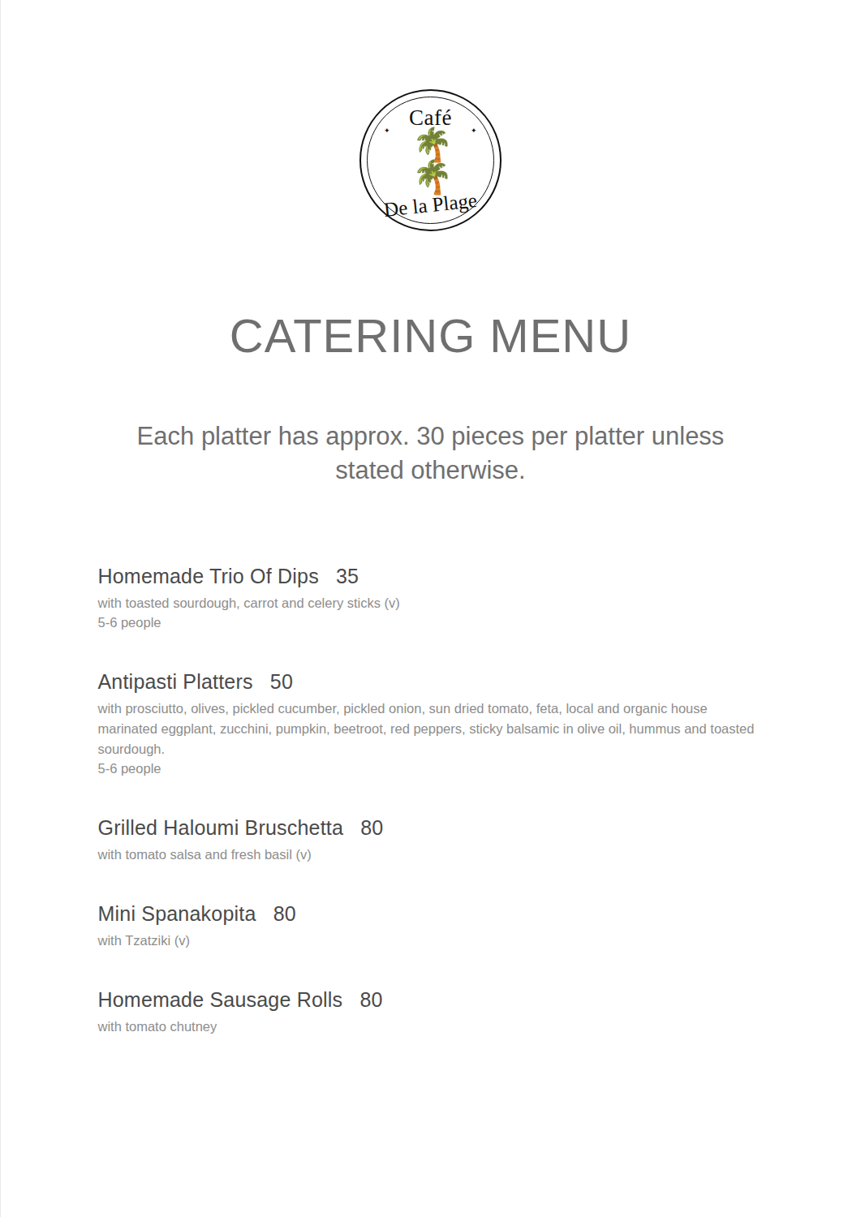Café
✦ ✦
🌴🌴
De la Plage
CATERING MENU
Each platter has approx. 30 pieces per platter unless stated otherwise.
Homemade Trio Of Dips 35
with toasted sourdough, carrot and celery sticks (v)
5-6 people
Antipasti Platters 50
with prosciutto, olives, pickled cucumber, pickled onion, sun dried tomato, feta, local and organic house marinated eggplant, zucchini, pumpkin, beetroot, red peppers, sticky balsamic in olive oil, hummus and toasted sourdough.
5-6 people
Grilled Haloumi Bruschetta 80
with tomato salsa and fresh basil (v)
Mini Spanakopita 80
with Tzatziki (v)
Homemade Sausage Rolls 80
with tomato chutney